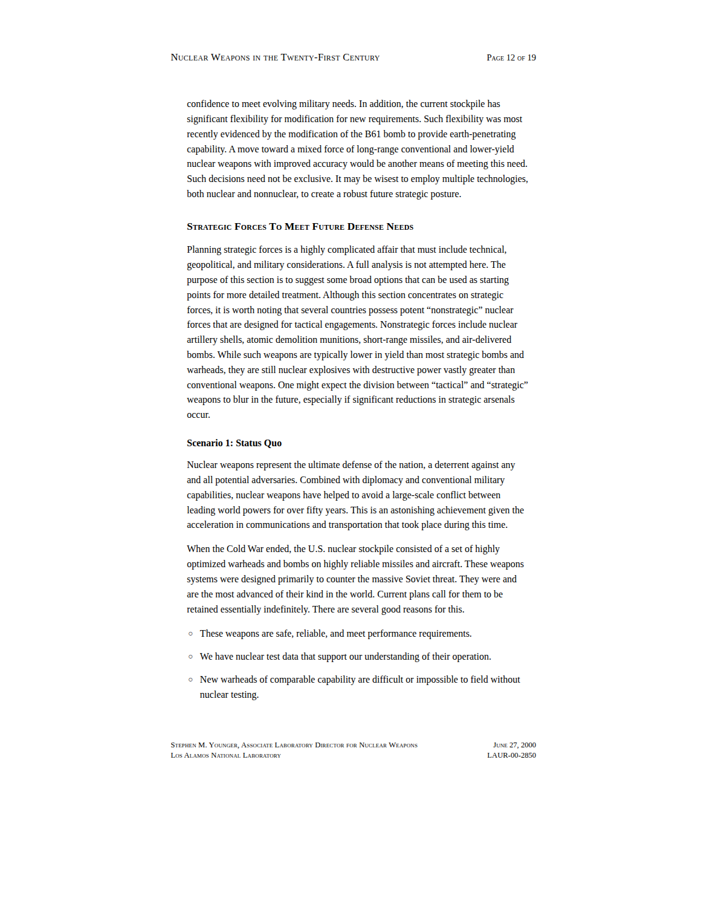Nuclear Weapons in the Twenty-First Century
Page 12 of 19
confidence to meet evolving military needs. In addition, the current stockpile has significant flexibility for modification for new requirements. Such flexibility was most recently evidenced by the modification of the B61 bomb to provide earth-penetrating capability. A move toward a mixed force of long-range conventional and lower-yield nuclear weapons with improved accuracy would be another means of meeting this need. Such decisions need not be exclusive. It may be wisest to employ multiple technologies, both nuclear and nonnuclear, to create a robust future strategic posture.
Strategic Forces To Meet Future Defense Needs
Planning strategic forces is a highly complicated affair that must include technical, geopolitical, and military considerations. A full analysis is not attempted here. The purpose of this section is to suggest some broad options that can be used as starting points for more detailed treatment. Although this section concentrates on strategic forces, it is worth noting that several countries possess potent “nonstrategic” nuclear forces that are designed for tactical engagements. Nonstrategic forces include nuclear artillery shells, atomic demolition munitions, short-range missiles, and air-delivered bombs. While such weapons are typically lower in yield than most strategic bombs and warheads, they are still nuclear explosives with destructive power vastly greater than conventional weapons. One might expect the division between “tactical” and “strategic” weapons to blur in the future, especially if significant reductions in strategic arsenals occur.
Scenario 1: Status Quo
Nuclear weapons represent the ultimate defense of the nation, a deterrent against any and all potential adversaries. Combined with diplomacy and conventional military capabilities, nuclear weapons have helped to avoid a large-scale conflict between leading world powers for over fifty years. This is an astonishing achievement given the acceleration in communications and transportation that took place during this time.
When the Cold War ended, the U.S. nuclear stockpile consisted of a set of highly optimized warheads and bombs on highly reliable missiles and aircraft. These weapons systems were designed primarily to counter the massive Soviet threat. They were and are the most advanced of their kind in the world. Current plans call for them to be retained essentially indefinitely. There are several good reasons for this.
These weapons are safe, reliable, and meet performance requirements.
We have nuclear test data that support our understanding of their operation.
New warheads of comparable capability are difficult or impossible to field without nuclear testing.
Stephen M. Younger, Associate Laboratory Director for Nuclear Weapons
Los Alamos National Laboratory
June 27, 2000
LAUR-00-2850